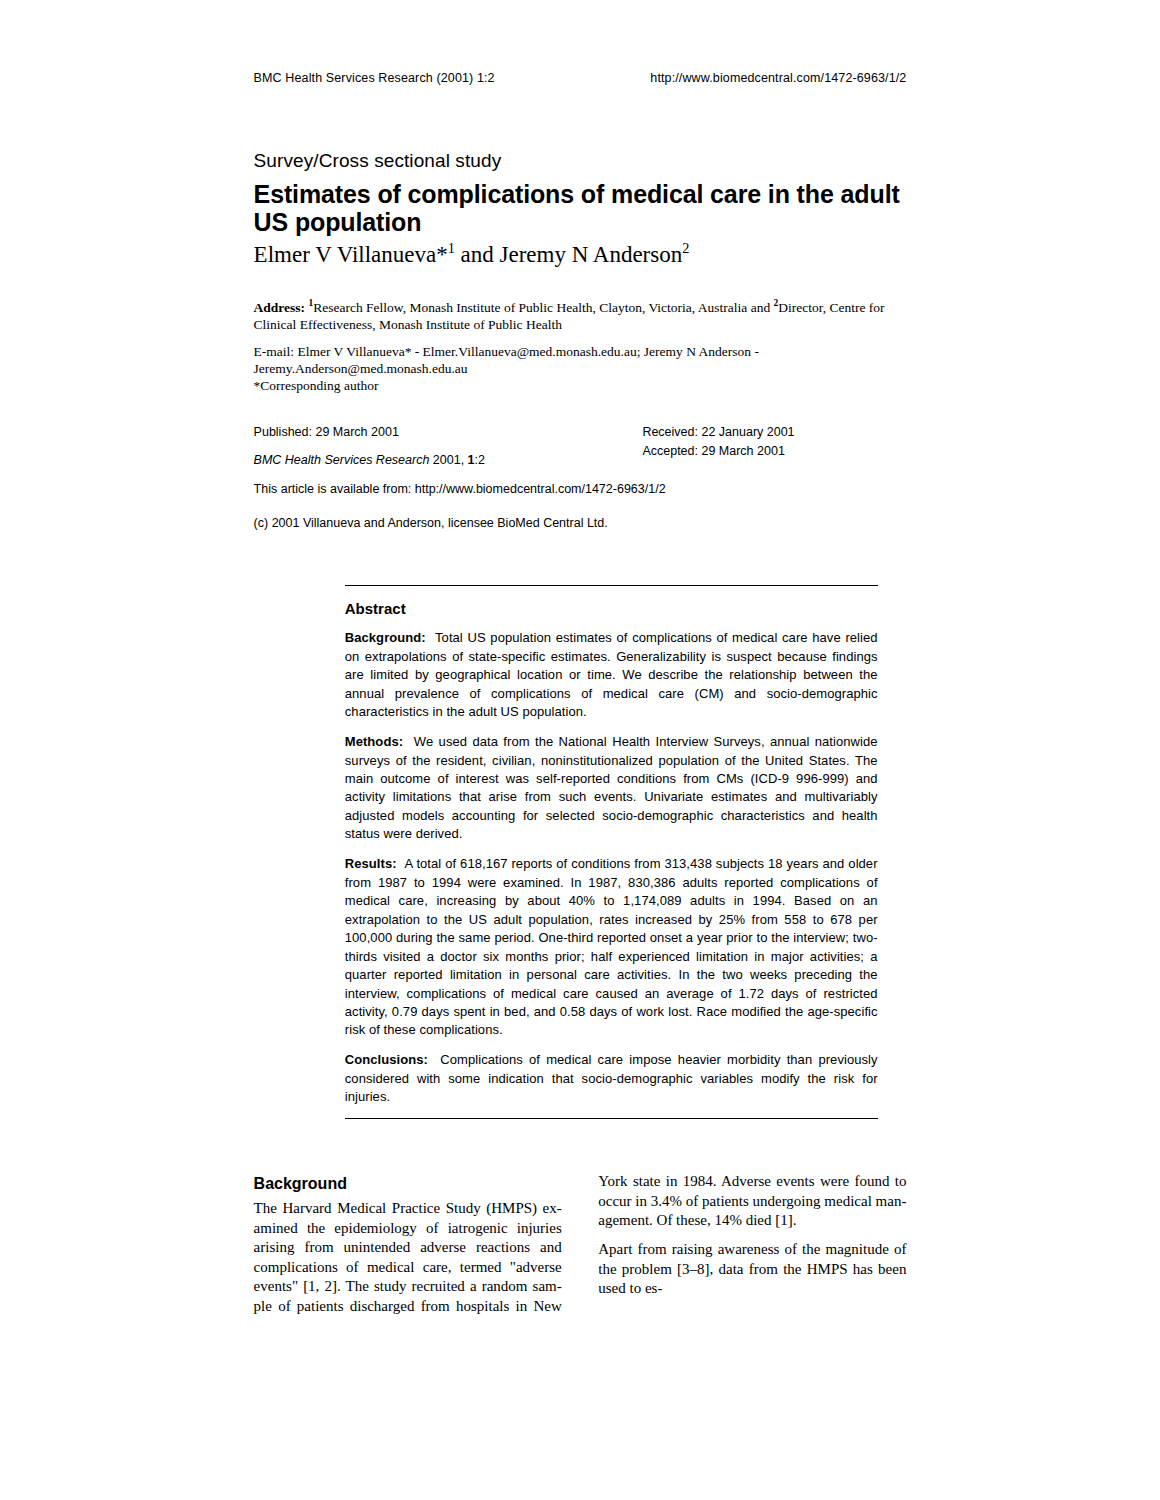BMC Health Services Research (2001) 1:2
http://www.biomedcentral.com/1472-6963/1/2
Survey/Cross sectional study
Estimates of complications of medical care in the adult US population
Elmer V Villanueva*1 and Jeremy N Anderson2
Address: 1Research Fellow, Monash Institute of Public Health, Clayton, Victoria, Australia and 2Director, Centre for Clinical Effectiveness, Monash Institute of Public Health
E-mail: Elmer V Villanueva* - Elmer.Villanueva@med.monash.edu.au; Jeremy N Anderson - Jeremy.Anderson@med.monash.edu.au
*Corresponding author
Published: 29 March 2001
BMC Health Services Research 2001, 1:2
This article is available from: http://www.biomedcentral.com/1472-6963/1/2
(c) 2001 Villanueva and Anderson, licensee BioMed Central Ltd.
Received: 22 January 2001
Accepted: 29 March 2001
Abstract
Background: Total US population estimates of complications of medical care have relied on extrapolations of state-specific estimates. Generalizability is suspect because findings are limited by geographical location or time. We describe the relationship between the annual prevalence of complications of medical care (CM) and socio-demographic characteristics in the adult US population.
Methods: We used data from the National Health Interview Surveys, annual nationwide surveys of the resident, civilian, noninstitutionalized population of the United States. The main outcome of interest was self-reported conditions from CMs (ICD-9 996-999) and activity limitations that arise from such events. Univariate estimates and multivariably adjusted models accounting for selected socio-demographic characteristics and health status were derived.
Results: A total of 618,167 reports of conditions from 313,438 subjects 18 years and older from 1987 to 1994 were examined. In 1987, 830,386 adults reported complications of medical care, increasing by about 40% to 1,174,089 adults in 1994. Based on an extrapolation to the US adult population, rates increased by 25% from 558 to 678 per 100,000 during the same period. One-third reported onset a year prior to the interview; two-thirds visited a doctor six months prior; half experienced limitation in major activities; a quarter reported limitation in personal care activities. In the two weeks preceding the interview, complications of medical care caused an average of 1.72 days of restricted activity, 0.79 days spent in bed, and 0.58 days of work lost. Race modified the age-specific risk of these complications.
Conclusions: Complications of medical care impose heavier morbidity than previously considered with some indication that socio-demographic variables modify the risk for injuries.
Background
The Harvard Medical Practice Study (HMPS) examined the epidemiology of iatrogenic injuries arising from unintended adverse reactions and complications of medical care, termed "adverse events" [1, 2]. The study recruited a random sample of patients discharged from hospitals in New York state in 1984. Adverse events were found to occur in 3.4% of patients undergoing medical management. Of these, 14% died [1].
Apart from raising awareness of the magnitude of the problem [3–8], data from the HMPS has been used to es-